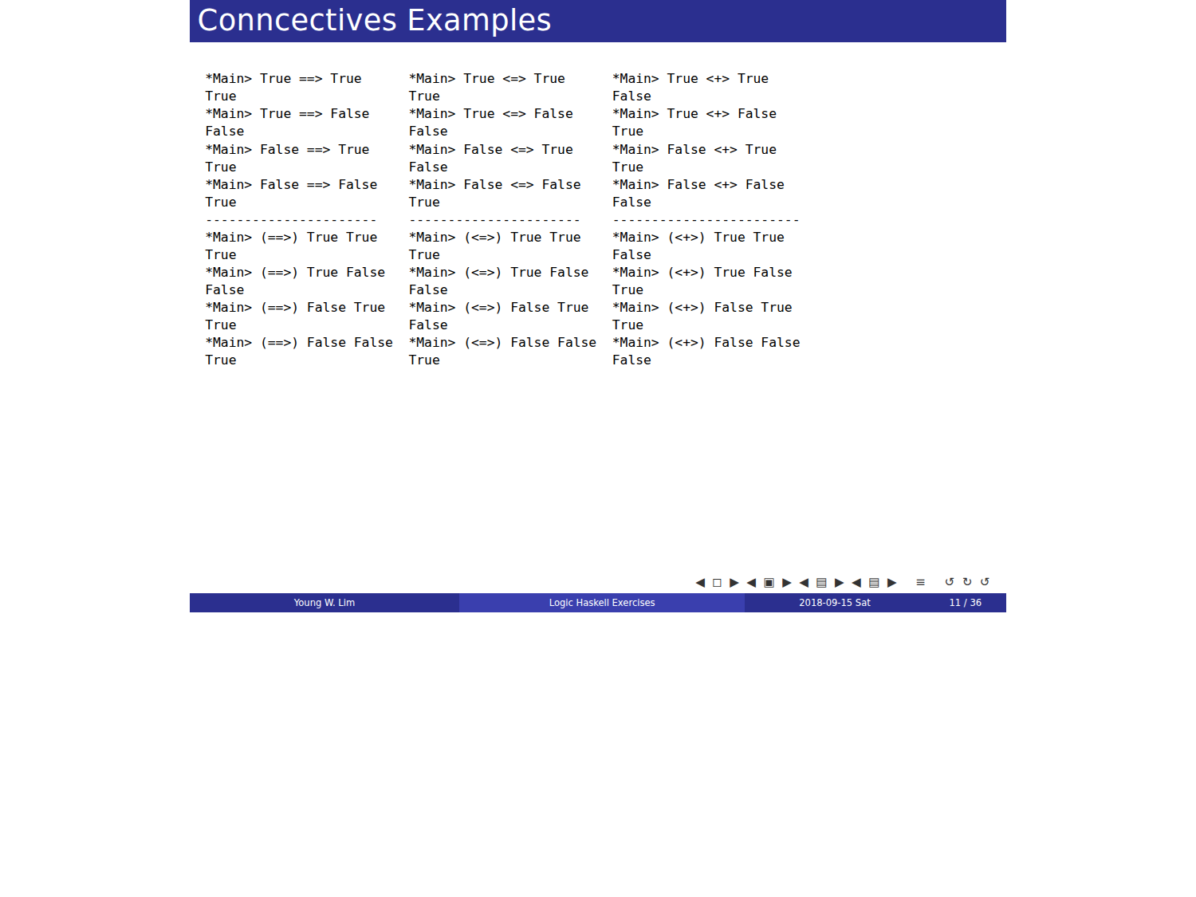Conncectives Examples
*Main> True ==> True
True
*Main> True ==> False
False
*Main> False ==> True
True
*Main> False ==> False
True
----------------------
*Main> (==>) True True
True
*Main> (==>) True False
False
*Main> (==>) False True
True
*Main> (==>) False False
True
*Main> True <=> True
True
*Main> True <=> False
False
*Main> False <=> True
False
*Main> False <=> False
True
----------------------
*Main> (<=>) True True
True
*Main> (<=>) True False
False
*Main> (<=>) False True
False
*Main> (<=>) False False
True
*Main> True <+> True
False
*Main> True <+> False
True
*Main> False <+> True
True
*Main> False <+> False
False
------------------------
*Main> (<+>) True True
False
*Main> (<+>) True False
True
*Main> (<+>) False True
True
*Main> (<+>) False False
False
◀ ◻ ▶ ◀ ▣ ▶ ◀ ▤ ▶ ◀ ▤ ▶ ≡ ↺ ↻ ↺
Young W. Lim
Logic Haskell Exercises
2018-09-15 Sat
11 / 36